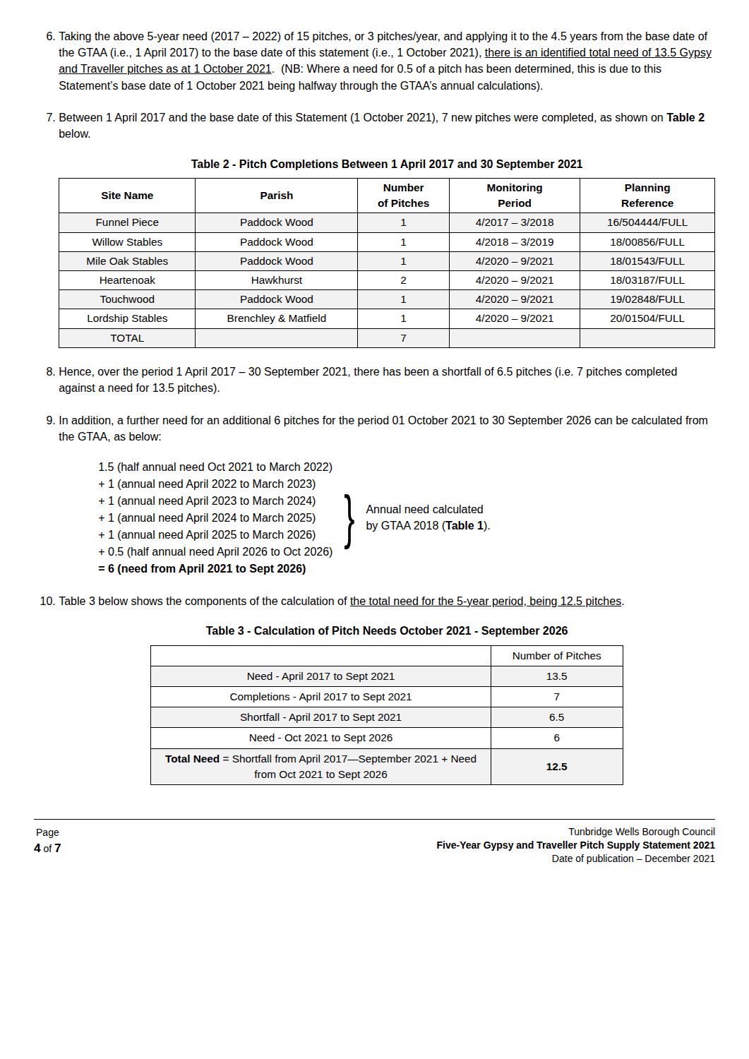Taking the above 5-year need (2017 – 2022) of 15 pitches, or 3 pitches/year, and applying it to the 4.5 years from the base date of the GTAA (i.e., 1 April 2017) to the base date of this statement (i.e., 1 October 2021), there is an identified total need of 13.5 Gypsy and Traveller pitches as at 1 October 2021. (NB: Where a need for 0.5 of a pitch has been determined, this is due to this Statement’s base date of 1 October 2021 being halfway through the GTAA’s annual calculations).
Between 1 April 2017 and the base date of this Statement (1 October 2021), 7 new pitches were completed, as shown on Table 2 below.
Table 2 - Pitch Completions Between 1 April 2017 and 30 September 2021
| Site Name | Parish | Number of Pitches | Monitoring Period | Planning Reference |
| --- | --- | --- | --- | --- |
| Funnel Piece | Paddock Wood | 1 | 4/2017 – 3/2018 | 16/504444/FULL |
| Willow Stables | Paddock Wood | 1 | 4/2018 – 3/2019 | 18/00856/FULL |
| Mile Oak Stables | Paddock Wood | 1 | 4/2020 – 9/2021 | 18/01543/FULL |
| Heartenoak | Hawkhurst | 2 | 4/2020 – 9/2021 | 18/03187/FULL |
| Touchwood | Paddock Wood | 1 | 4/2020 – 9/2021 | 19/02848/FULL |
| Lordship Stables | Brenchley & Matfield | 1 | 4/2020 – 9/2021 | 20/01504/FULL |
| TOTAL | | 7 | | |
Hence, over the period 1 April 2017 – 30 September 2021, there has been a shortfall of 6.5 pitches (i.e. 7 pitches completed against a need for 13.5 pitches).
In addition, a further need for an additional 6 pitches for the period 01 October 2021 to 30 September 2026 can be calculated from the GTAA, as below:
1.5 (half annual need Oct 2021 to March 2022)
+ 1 (annual need April 2022 to March 2023)
+ 1 (annual need April 2023 to March 2024)
+ 1 (annual need April 2024 to March 2025)
+ 1 (annual need April 2025 to March 2026)
+ 0.5 (half annual need April 2026 to Oct 2026)
= 6 (need from April 2021 to Sept 2026)
}
Annual need calculated
by GTAA 2018 (Table 1).
Table 3 below shows the components of the calculation of the total need for the 5-year period, being 12.5 pitches.
Table 3 - Calculation of Pitch Needs October 2021 - September 2026
| | Number of Pitches |
| --- | --- |
| Need - April 2017 to Sept 2021 | 13.5 |
| Completions - April 2017 to Sept 2021 | 7 |
| Shortfall - April 2017 to Sept 2021 | 6.5 |
| Need - Oct 2021 to Sept 2026 | 6 |
| Total Need = Shortfall from April 2017—September 2021 + Need from Oct 2021 to Sept 2026 | 12.5 |
Page
4 of 7
Tunbridge Wells Borough Council
Five-Year Gypsy and Traveller Pitch Supply Statement 2021
Date of publication – December 2021